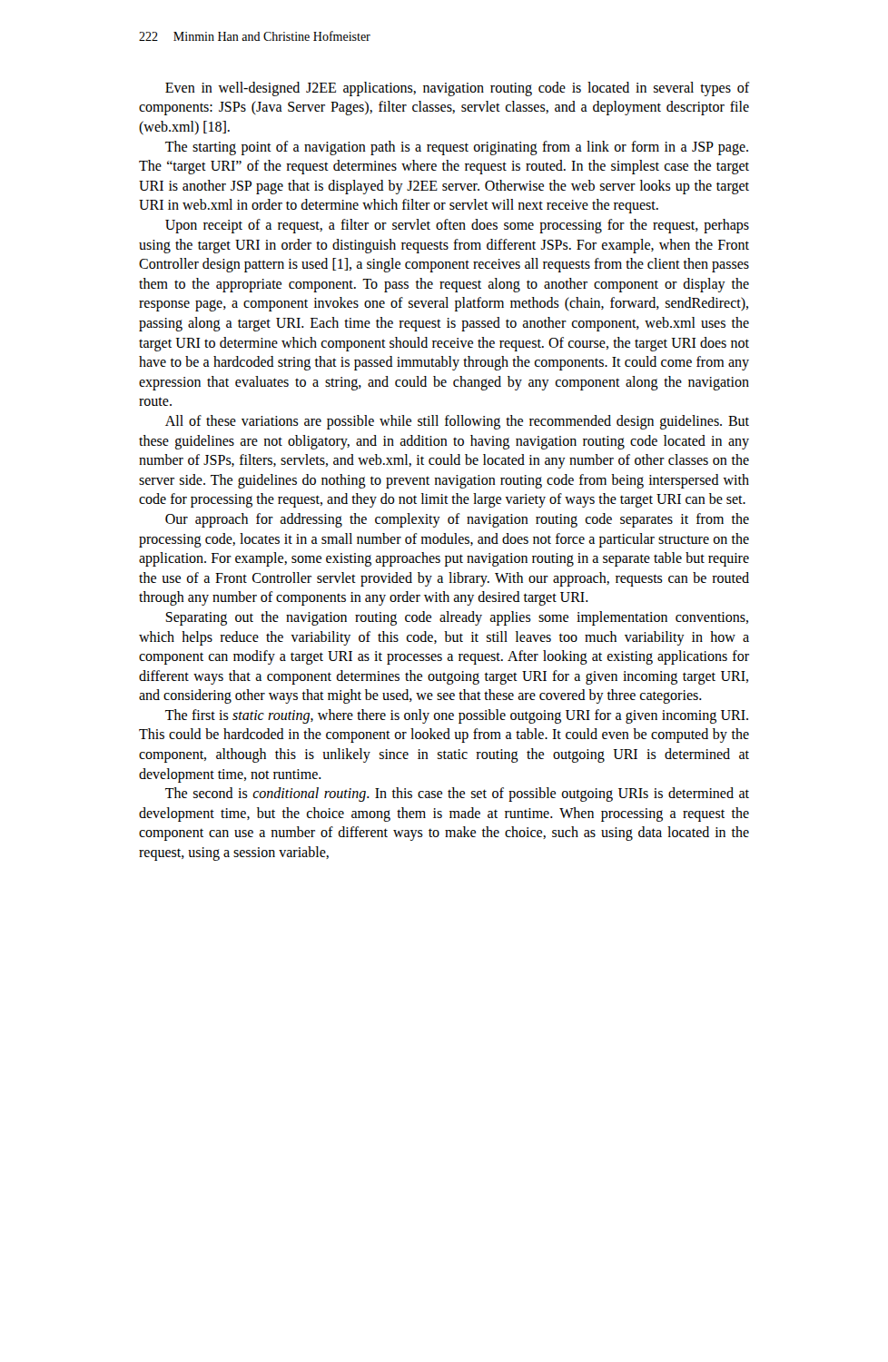222 Minmin Han and Christine Hofmeister
Even in well-designed J2EE applications, navigation routing code is located in several types of components: JSPs (Java Server Pages), filter classes, servlet classes, and a deployment descriptor file (web.xml) [18].
The starting point of a navigation path is a request originating from a link or form in a JSP page. The “target URI” of the request determines where the request is routed. In the simplest case the target URI is another JSP page that is displayed by J2EE server. Otherwise the web server looks up the target URI in web.xml in order to determine which filter or servlet will next receive the request.
Upon receipt of a request, a filter or servlet often does some processing for the request, perhaps using the target URI in order to distinguish requests from different JSPs. For example, when the Front Controller design pattern is used [1], a single component receives all requests from the client then passes them to the appropriate component. To pass the request along to another component or display the response page, a component invokes one of several platform methods (chain, forward, sendRedirect), passing along a target URI. Each time the request is passed to another component, web.xml uses the target URI to determine which component should receive the request. Of course, the target URI does not have to be a hardcoded string that is passed immutably through the components. It could come from any expression that evaluates to a string, and could be changed by any component along the navigation route.
All of these variations are possible while still following the recommended design guidelines. But these guidelines are not obligatory, and in addition to having navigation routing code located in any number of JSPs, filters, servlets, and web.xml, it could be located in any number of other classes on the server side. The guidelines do nothing to prevent navigation routing code from being interspersed with code for processing the request, and they do not limit the large variety of ways the target URI can be set.
Our approach for addressing the complexity of navigation routing code separates it from the processing code, locates it in a small number of modules, and does not force a particular structure on the application. For example, some existing approaches put navigation routing in a separate table but require the use of a Front Controller servlet provided by a library. With our approach, requests can be routed through any number of components in any order with any desired target URI.
Separating out the navigation routing code already applies some implementation conventions, which helps reduce the variability of this code, but it still leaves too much variability in how a component can modify a target URI as it processes a request. After looking at existing applications for different ways that a component determines the outgoing target URI for a given incoming target URI, and considering other ways that might be used, we see that these are covered by three categories.
The first is static routing, where there is only one possible outgoing URI for a given incoming URI. This could be hardcoded in the component or looked up from a table. It could even be computed by the component, although this is unlikely since in static routing the outgoing URI is determined at development time, not runtime.
The second is conditional routing. In this case the set of possible outgoing URIs is determined at development time, but the choice among them is made at runtime. When processing a request the component can use a number of different ways to make the choice, such as using data located in the request, using a session variable,